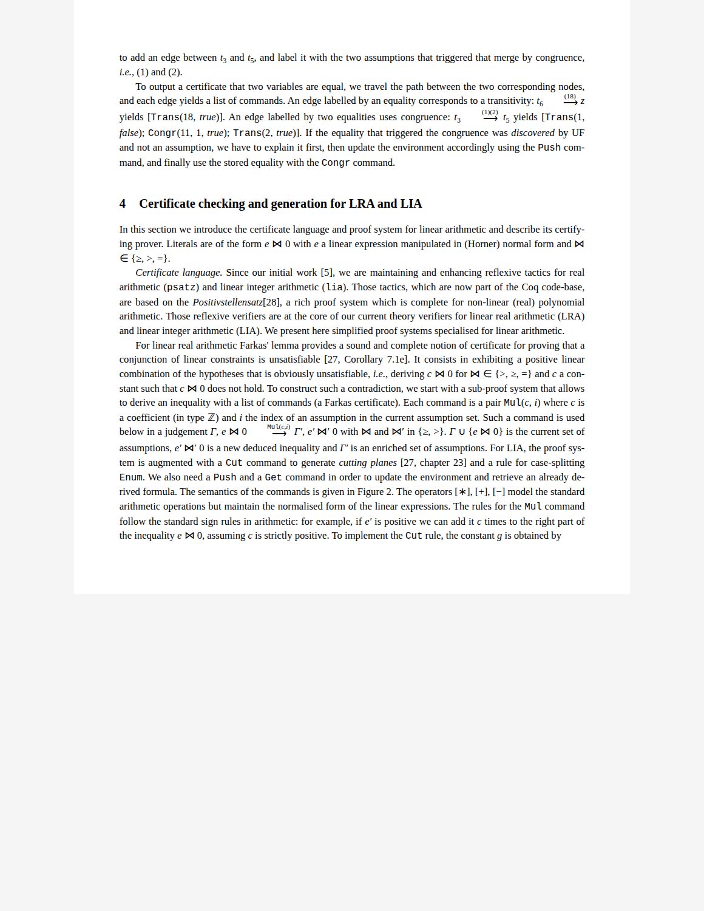to add an edge between t3 and t5, and label it with the two assumptions that triggered that merge by congruence, i.e., (1) and (2).
To output a certificate that two variables are equal, we travel the path between the two corresponding nodes, and each edge yields a list of commands. An edge labelled by an equality corresponds to a transitivity: t6 (18)⟶ z yields [Trans(18, true)]. An edge labelled by two equalities uses congruence: t3 (1)(2)⟶ t5 yields [Trans(1, false); Congr(11, 1, true); Trans(2, true)]. If the equality that triggered the congruence was discovered by UF and not an assumption, we have to explain it first, then update the environment accordingly using the Push command, and finally use the stored equality with the Congr command.
4 Certificate checking and generation for LRA and LIA
In this section we introduce the certificate language and proof system for linear arithmetic and describe its certifying prover. Literals are of the form e ⋈ 0 with e a linear expression manipulated in (Horner) normal form and ⋈ ∈ {≥, >, =}.
Certificate language. Since our initial work [5], we are maintaining and enhancing reflexive tactics for real arithmetic (psatz) and linear integer arithmetic (lia). Those tactics, which are now part of the Coq code-base, are based on the Positivstellensatz[28], a rich proof system which is complete for non-linear (real) polynomial arithmetic. Those reflexive verifiers are at the core of our current theory verifiers for linear real arithmetic (LRA) and linear integer arithmetic (LIA). We present here simplified proof systems specialised for linear arithmetic.
For linear real arithmetic Farkas' lemma provides a sound and complete notion of certificate for proving that a conjunction of linear constraints is unsatisfiable [27, Corollary 7.1e]. It consists in exhibiting a positive linear combination of the hypotheses that is obviously unsatisfiable, i.e., deriving c ⋈ 0 for ⋈ ∈ {>, ≥, =} and c a constant such that c ⋈ 0 does not hold. To construct such a contradiction, we start with a sub-proof system that allows to derive an inequality with a list of commands (a Farkas certificate). Each command is a pair Mul(c, i) where c is a coefficient (in type ℤ) and i the index of an assumption in the current assumption set. Such a command is used below in a judgement Γ, e ⋈ 0 Mul(c,i)⟶ Γ′, e′ ⋈′ 0 with ⋈ and ⋈′ in {≥, >}. Γ ∪ {e ⋈ 0} is the current set of assumptions, e′ ⋈′ 0 is a new deduced inequality and Γ′ is an enriched set of assumptions. For LIA, the proof system is augmented with a Cut command to generate cutting planes [27, chapter 23] and a rule for case-splitting Enum. We also need a Push and a Get command in order to update the environment and retrieve an already derived formula. The semantics of the commands is given in Figure 2. The operators [∗], [+], [−] model the standard arithmetic operations but maintain the normalised form of the linear expressions. The rules for the Mul command follow the standard sign rules in arithmetic: for example, if e′ is positive we can add it c times to the right part of the inequality e ⋈ 0, assuming c is strictly positive. To implement the Cut rule, the constant g is obtained by